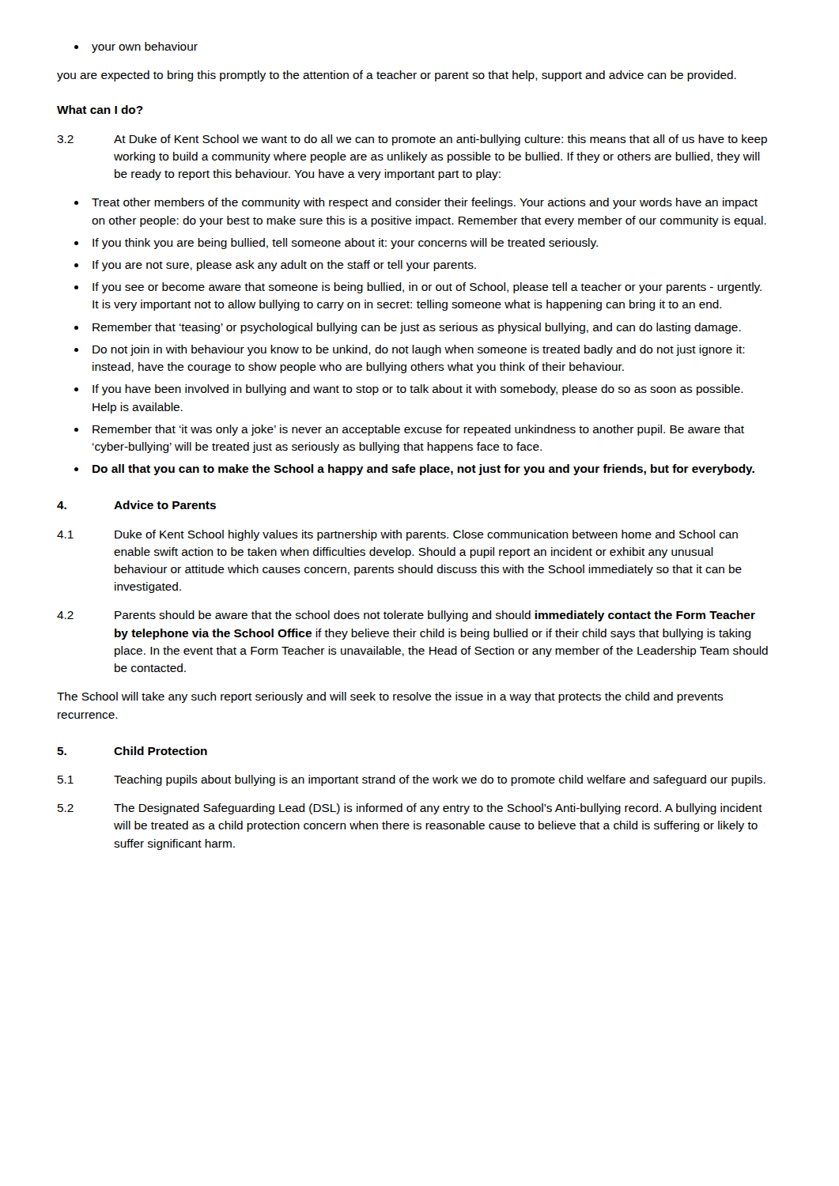your own behaviour
you are expected to bring this promptly to the attention of a teacher or parent so that help, support and advice can be provided.
What can I do?
3.2
At Duke of Kent School we want to do all we can to promote an anti-bullying culture: this means that all of us have to keep working to build a community where people are as unlikely as possible to be bullied. If they or others are bullied, they will be ready to report this behaviour. You have a very important part to play:
Treat other members of the community with respect and consider their feelings. Your actions and your words have an impact on other people: do your best to make sure this is a positive impact. Remember that every member of our community is equal.
If you think you are being bullied, tell someone about it: your concerns will be treated seriously.
If you are not sure, please ask any adult on the staff or tell your parents.
If you see or become aware that someone is being bullied, in or out of School, please tell a teacher or your parents - urgently. It is very important not to allow bullying to carry on in secret: telling someone what is happening can bring it to an end.
Remember that ‘teasing’ or psychological bullying can be just as serious as physical bullying, and can do lasting damage.
Do not join in with behaviour you know to be unkind, do not laugh when someone is treated badly and do not just ignore it: instead, have the courage to show people who are bullying others what you think of their behaviour.
If you have been involved in bullying and want to stop or to talk about it with somebody, please do so as soon as possible. Help is available.
Remember that ‘it was only a joke’ is never an acceptable excuse for repeated unkindness to another pupil. Be aware that ‘cyber-bullying’ will be treated just as seriously as bullying that happens face to face.
Do all that you can to make the School a happy and safe place, not just for you and your friends, but for everybody.
4.
Advice to Parents
4.1
Duke of Kent School highly values its partnership with parents. Close communication between home and School can enable swift action to be taken when difficulties develop. Should a pupil report an incident or exhibit any unusual behaviour or attitude which causes concern, parents should discuss this with the School immediately so that it can be investigated.
4.2
Parents should be aware that the school does not tolerate bullying and should immediately contact the Form Teacher by telephone via the School Office if they believe their child is being bullied or if their child says that bullying is taking place. In the event that a Form Teacher is unavailable, the Head of Section or any member of the Leadership Team should be contacted.
The School will take any such report seriously and will seek to resolve the issue in a way that protects the child and prevents recurrence.
5.
Child Protection
5.1
Teaching pupils about bullying is an important strand of the work we do to promote child welfare and safeguard our pupils.
5.2
The Designated Safeguarding Lead (DSL) is informed of any entry to the School’s Anti-bullying record. A bullying incident will be treated as a child protection concern when there is reasonable cause to believe that a child is suffering or likely to suffer significant harm.